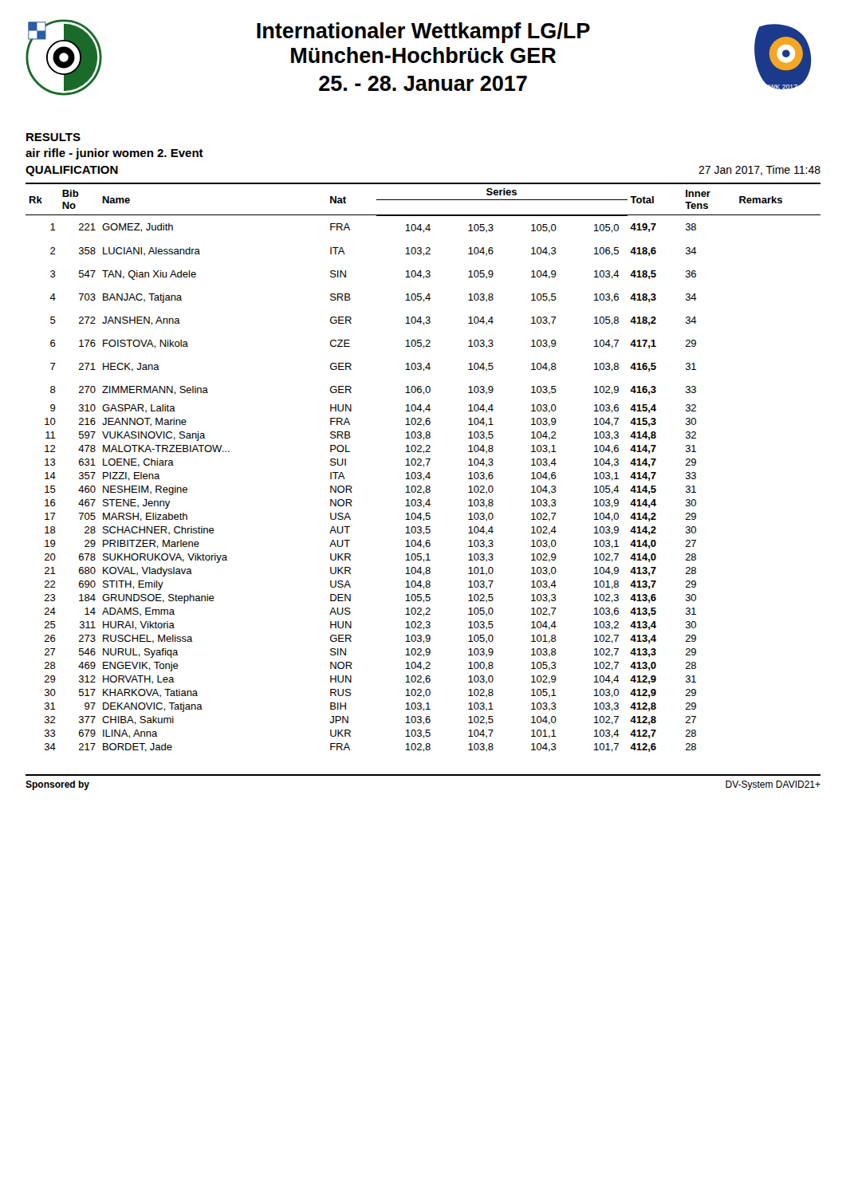Internationaler Wettkampf LG/LP
München-Hochbrück GER
25. - 28. Januar 2017
IWK 2017 München
RESULTS
air rifle - junior women 2. Event
QUALIFICATION 27 Jan 2017, Time 11:48
| Rk | Bib No | Name | Nat | Series | Total | Inner Tens | Remarks |
| --- | --- | --- | --- | --- | --- | --- | --- |
| 1 | 221 | GOMEZ, Judith | FRA | 104,4 | 105,3 | 105,0 | 105,0 | 419,7 | 38 | |
| 2 | 358 | LUCIANI, Alessandra | ITA | 103,2 | 104,6 | 104,3 | 106,5 | 418,6 | 34 | |
| 3 | 547 | TAN, Qian Xiu Adele | SIN | 104,3 | 105,9 | 104,9 | 103,4 | 418,5 | 36 | |
| 4 | 703 | BANJAC, Tatjana | SRB | 105,4 | 103,8 | 105,5 | 103,6 | 418,3 | 34 | |
| 5 | 272 | JANSHEN, Anna | GER | 104,3 | 104,4 | 103,7 | 105,8 | 418,2 | 34 | |
| 6 | 176 | FOISTOVA, Nikola | CZE | 105,2 | 103,3 | 103,9 | 104,7 | 417,1 | 29 | |
| 7 | 271 | HECK, Jana | GER | 103,4 | 104,5 | 104,8 | 103,8 | 416,5 | 31 | |
| 8 | 270 | ZIMMERMANN, Selina | GER | 106,0 | 103,9 | 103,5 | 102,9 | 416,3 | 33 | |
| 9 | 310 | GASPAR, Lalita | HUN | 104,4 | 104,4 | 103,0 | 103,6 | 415,4 | 32 | |
| 10 | 216 | JEANNOT, Marine | FRA | 102,6 | 104,1 | 103,9 | 104,7 | 415,3 | 30 | |
| 11 | 597 | VUKASINOVIC, Sanja | SRB | 103,8 | 103,5 | 104,2 | 103,3 | 414,8 | 32 | |
| 12 | 478 | MALOTKA-TRZEBIATOW... | POL | 102,2 | 104,8 | 103,1 | 104,6 | 414,7 | 31 | |
| 13 | 631 | LOENE, Chiara | SUI | 102,7 | 104,3 | 103,4 | 104,3 | 414,7 | 29 | |
| 14 | 357 | PIZZI, Elena | ITA | 103,4 | 103,6 | 104,6 | 103,1 | 414,7 | 33 | |
| 15 | 460 | NESHEIM, Regine | NOR | 102,8 | 102,0 | 104,3 | 105,4 | 414,5 | 31 | |
| 16 | 467 | STENE, Jenny | NOR | 103,4 | 103,8 | 103,3 | 103,9 | 414,4 | 30 | |
| 17 | 705 | MARSH, Elizabeth | USA | 104,5 | 103,0 | 102,7 | 104,0 | 414,2 | 29 | |
| 18 | 28 | SCHACHNER, Christine | AUT | 103,5 | 104,4 | 102,4 | 103,9 | 414,2 | 30 | |
| 19 | 29 | PRIBITZER, Marlene | AUT | 104,6 | 103,3 | 103,0 | 103,1 | 414,0 | 27 | |
| 20 | 678 | SUKHORUKOVA, Viktoriya | UKR | 105,1 | 103,3 | 102,9 | 102,7 | 414,0 | 28 | |
| 21 | 680 | KOVAL, Vladyslava | UKR | 104,8 | 101,0 | 103,0 | 104,9 | 413,7 | 28 | |
| 22 | 690 | STITH, Emily | USA | 104,8 | 103,7 | 103,4 | 101,8 | 413,7 | 29 | |
| 23 | 184 | GRUNDSOE, Stephanie | DEN | 105,5 | 102,5 | 103,3 | 102,3 | 413,6 | 30 | |
| 24 | 14 | ADAMS, Emma | AUS | 102,2 | 105,0 | 102,7 | 103,6 | 413,5 | 31 | |
| 25 | 311 | HURAI, Viktoria | HUN | 102,3 | 103,5 | 104,4 | 103,2 | 413,4 | 30 | |
| 26 | 273 | RUSCHEL, Melissa | GER | 103,9 | 105,0 | 101,8 | 102,7 | 413,4 | 29 | |
| 27 | 546 | NURUL, Syafiqa | SIN | 102,9 | 103,9 | 103,8 | 102,7 | 413,3 | 29 | |
| 28 | 469 | ENGEVIK, Tonje | NOR | 104,2 | 100,8 | 105,3 | 102,7 | 413,0 | 28 | |
| 29 | 312 | HORVATH, Lea | HUN | 102,6 | 103,0 | 102,9 | 104,4 | 412,9 | 31 | |
| 30 | 517 | KHARKOVA, Tatiana | RUS | 102,0 | 102,8 | 105,1 | 103,0 | 412,9 | 29 | |
| 31 | 97 | DEKANOVIC, Tatjana | BIH | 103,1 | 103,1 | 103,3 | 103,3 | 412,8 | 29 | |
| 32 | 377 | CHIBA, Sakumi | JPN | 103,6 | 102,5 | 104,0 | 102,7 | 412,8 | 27 | |
| 33 | 679 | ILINA, Anna | UKR | 103,5 | 104,7 | 101,1 | 103,4 | 412,7 | 28 | |
| 34 | 217 | BORDET, Jade | FRA | 102,8 | 103,8 | 104,3 | 101,7 | 412,6 | 28 | |
Sponsored by DV-System DAVID21+